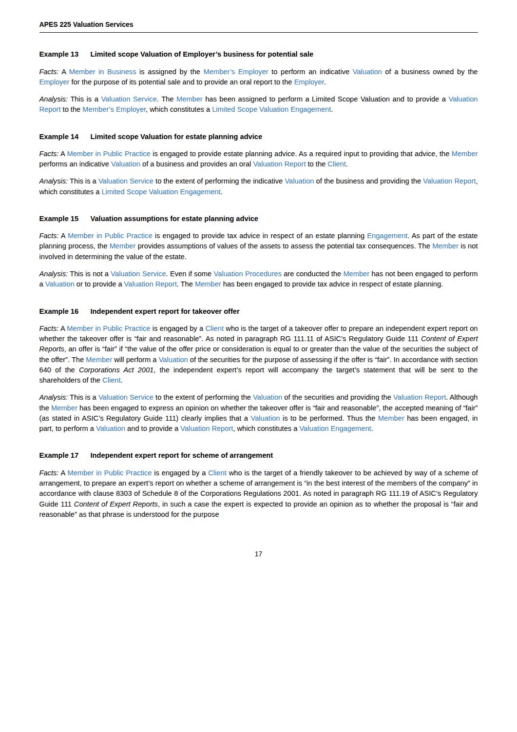APES 225 Valuation Services
Example 13 Limited scope Valuation of Employer’s business for potential sale
Facts: A Member in Business is assigned by the Member’s Employer to perform an indicative Valuation of a business owned by the Employer for the purpose of its potential sale and to provide an oral report to the Employer.
Analysis: This is a Valuation Service. The Member has been assigned to perform a Limited Scope Valuation and to provide a Valuation Report to the Member’s Employer, which constitutes a Limited Scope Valuation Engagement.
Example 14 Limited scope Valuation for estate planning advice
Facts: A Member in Public Practice is engaged to provide estate planning advice. As a required input to providing that advice, the Member performs an indicative Valuation of a business and provides an oral Valuation Report to the Client.
Analysis: This is a Valuation Service to the extent of performing the indicative Valuation of the business and providing the Valuation Report, which constitutes a Limited Scope Valuation Engagement.
Example 15 Valuation assumptions for estate planning advice
Facts: A Member in Public Practice is engaged to provide tax advice in respect of an estate planning Engagement. As part of the estate planning process, the Member provides assumptions of values of the assets to assess the potential tax consequences. The Member is not involved in determining the value of the estate.
Analysis: This is not a Valuation Service. Even if some Valuation Procedures are conducted the Member has not been engaged to perform a Valuation or to provide a Valuation Report. The Member has been engaged to provide tax advice in respect of estate planning.
Example 16 Independent expert report for takeover offer
Facts: A Member in Public Practice is engaged by a Client who is the target of a takeover offer to prepare an independent expert report on whether the takeover offer is “fair and reasonable”. As noted in paragraph RG 111.11 of ASIC’s Regulatory Guide 111 Content of Expert Reports, an offer is “fair” if “the value of the offer price or consideration is equal to or greater than the value of the securities the subject of the offer”. The Member will perform a Valuation of the securities for the purpose of assessing if the offer is “fair”. In accordance with section 640 of the Corporations Act 2001, the independent expert’s report will accompany the target’s statement that will be sent to the shareholders of the Client.
Analysis: This is a Valuation Service to the extent of performing the Valuation of the securities and providing the Valuation Report. Although the Member has been engaged to express an opinion on whether the takeover offer is “fair and reasonable”, the accepted meaning of “fair” (as stated in ASIC’s Regulatory Guide 111) clearly implies that a Valuation is to be performed. Thus the Member has been engaged, in part, to perform a Valuation and to provide a Valuation Report, which constitutes a Valuation Engagement.
Example 17 Independent expert report for scheme of arrangement
Facts: A Member in Public Practice is engaged by a Client who is the target of a friendly takeover to be achieved by way of a scheme of arrangement, to prepare an expert’s report on whether a scheme of arrangement is “in the best interest of the members of the company” in accordance with clause 8303 of Schedule 8 of the Corporations Regulations 2001. As noted in paragraph RG 111.19 of ASIC’s Regulatory Guide 111 Content of Expert Reports, in such a case the expert is expected to provide an opinion as to whether the proposal is “fair and reasonable” as that phrase is understood for the purpose
17